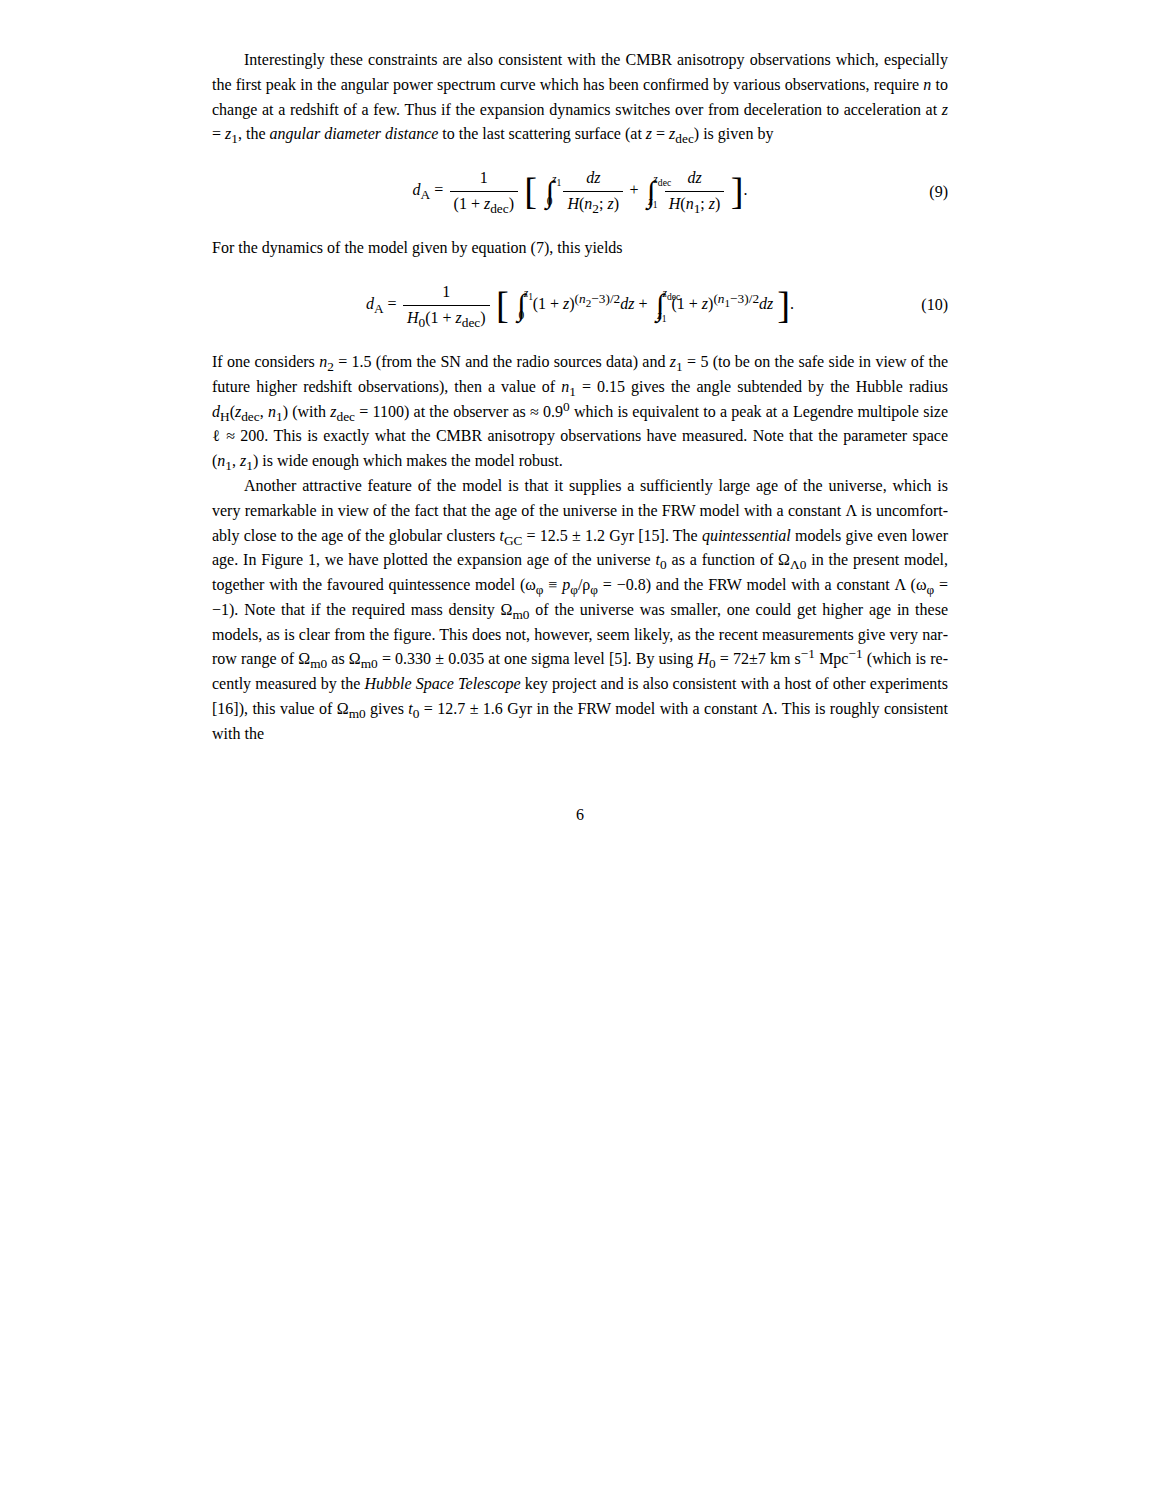Interestingly these constraints are also consistent with the CMBR anisotropy observations which, especially the first peak in the angular power spectrum curve which has been confirmed by various observations, require n to change at a redshift of a few. Thus if the expansion dynamics switches over from deceleration to acceleration at z = z1, the angular diameter distance to the last scattering surface (at z = zdec) is given by
dA = 1(1 + zdec) [ ∫z10 dz H(n2; z) + ∫zdec z1 dz H(n1; z) ]. (9)
For the dynamics of the model given by equation (7), this yields
dA = 1 H0(1 + zdec) [ ∫z10 (1 + z)(n2−3)/2dz + ∫zdec z1 (1 + z)(n1−3)/2dz ]. (10)
If one considers n2 = 1.5 (from the SN and the radio sources data) and z1 = 5 (to be on the safe side in view of the future higher redshift observations), then a value of n1 = 0.15 gives the angle subtended by the Hubble radius dH(zdec, n1) (with zdec = 1100) at the observer as ≈ 0.90 which is equivalent to a peak at a Legendre multipole size ℓ ≈ 200. This is exactly what the CMBR anisotropy observations have measured. Note that the parameter space (n1, z1) is wide enough which makes the model robust.
Another attractive feature of the model is that it supplies a sufficiently large age of the universe, which is very remarkable in view of the fact that the age of the universe in the FRW model with a constant Λ is uncomfortably close to the age of the globular clusters tGC = 12.5 ± 1.2 Gyr [15]. The quintessential models give even lower age. In Figure 1, we have plotted the expansion age of the universe t0 as a function of ΩΛ0 in the present model, together with the favoured quintessence model (ωφ ≡ pφ/ρφ = −0.8) and the FRW model with a constant Λ (ωφ = −1). Note that if the required mass density Ωm0 of the universe was smaller, one could get higher age in these models, as is clear from the figure. This does not, however, seem likely, as the recent measurements give very narrow range of Ωm0 as Ωm0 = 0.330 ± 0.035 at one sigma level [5]. By using H0 = 72±7 km s−1 Mpc−1 (which is recently measured by the Hubble Space Telescope key project and is also consistent with a host of other experiments [16]), this value of Ωm0 gives t0 = 12.7 ± 1.6 Gyr in the FRW model with a constant Λ. This is roughly consistent with the
6